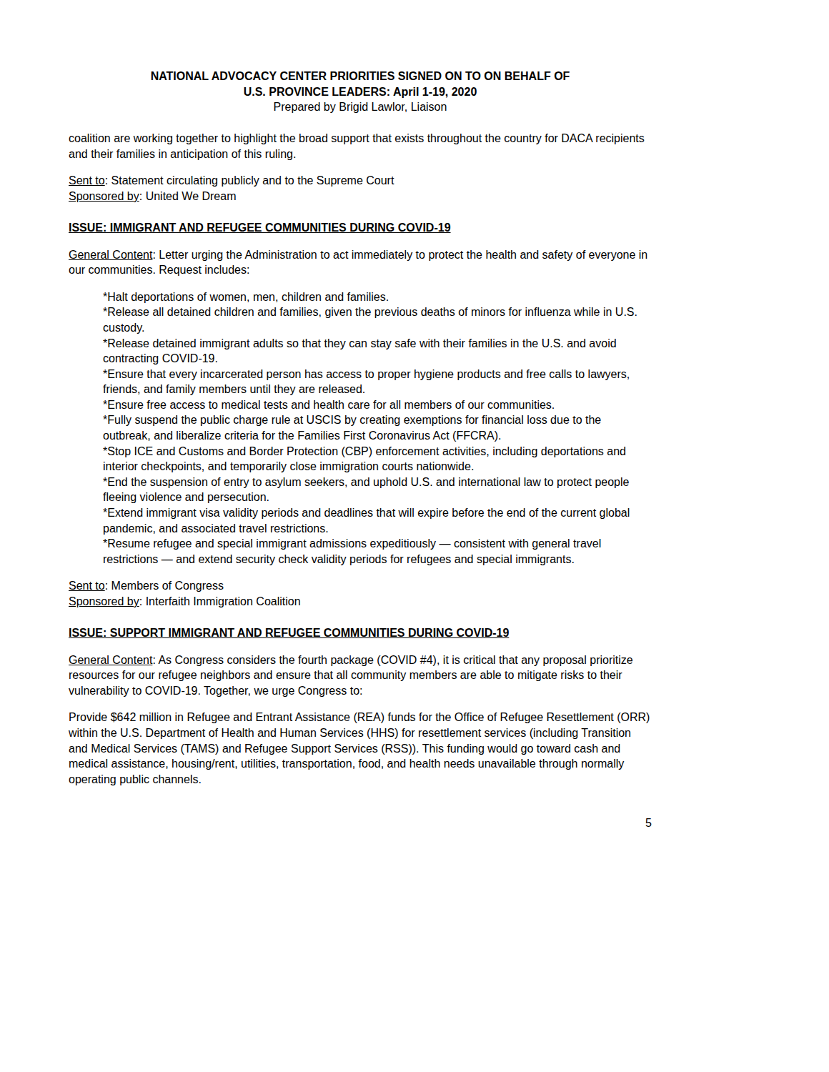NATIONAL ADVOCACY CENTER PRIORITIES SIGNED ON TO ON BEHALF OF
U.S. PROVINCE LEADERS: April 1-19, 2020
Prepared by Brigid Lawlor, Liaison
coalition are working together to highlight the broad support that exists throughout the country for DACA recipients and their families in anticipation of this ruling.
Sent to: Statement circulating publicly and to the Supreme Court
Sponsored by: United We Dream
ISSUE: IMMIGRANT AND REFUGEE COMMUNITIES DURING COVID-19
General Content: Letter urging the Administration to act immediately to protect the health and safety of everyone in our communities. Request includes:
*Halt deportations of women, men, children and families.
*Release all detained children and families, given the previous deaths of minors for influenza while in U.S. custody.
*Release detained immigrant adults so that they can stay safe with their families in the U.S. and avoid contracting COVID-19.
*Ensure that every incarcerated person has access to proper hygiene products and free calls to lawyers, friends, and family members until they are released.
*Ensure free access to medical tests and health care for all members of our communities.
*Fully suspend the public charge rule at USCIS by creating exemptions for financial loss due to the outbreak, and liberalize criteria for the Families First Coronavirus Act (FFCRA).
*Stop ICE and Customs and Border Protection (CBP) enforcement activities, including deportations and interior checkpoints, and temporarily close immigration courts nationwide.
*End the suspension of entry to asylum seekers, and uphold U.S. and international law to protect people fleeing violence and persecution.
*Extend immigrant visa validity periods and deadlines that will expire before the end of the current global pandemic, and associated travel restrictions.
*Resume refugee and special immigrant admissions expeditiously — consistent with general travel restrictions — and extend security check validity periods for refugees and special immigrants.
Sent to: Members of Congress
Sponsored by: Interfaith Immigration Coalition
ISSUE: SUPPORT IMMIGRANT AND REFUGEE COMMUNITIES DURING COVID-19
General Content: As Congress considers the fourth package (COVID #4), it is critical that any proposal prioritize resources for our refugee neighbors and ensure that all community members are able to mitigate risks to their vulnerability to COVID-19. Together, we urge Congress to:
Provide $642 million in Refugee and Entrant Assistance (REA) funds for the Office of Refugee Resettlement (ORR) within the U.S. Department of Health and Human Services (HHS) for resettlement services (including Transition and Medical Services (TAMS) and Refugee Support Services (RSS)). This funding would go toward cash and medical assistance, housing/rent, utilities, transportation, food, and health needs unavailable through normally operating public channels.
5